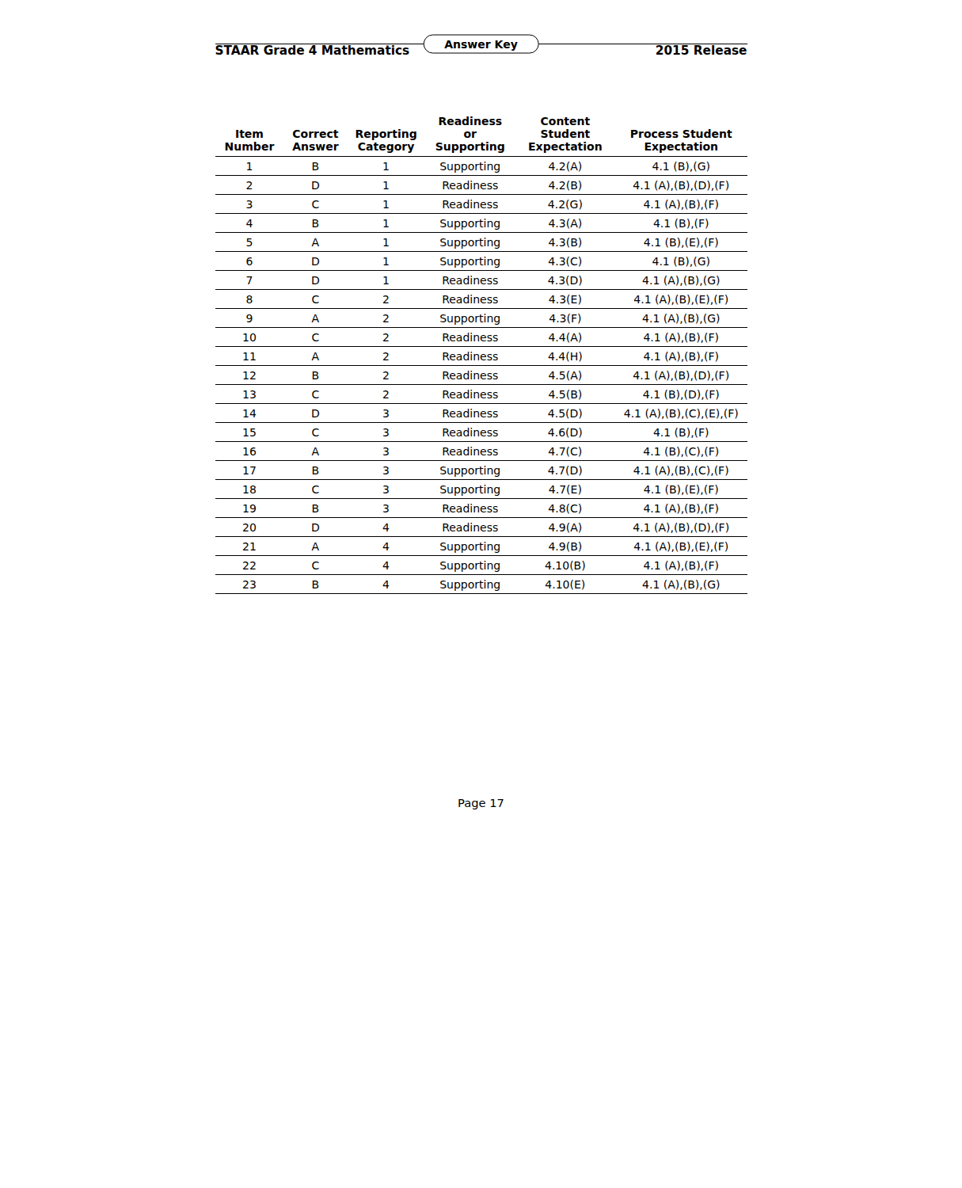STAAR Grade 4 Mathematics 2015 Release
Answer Key
| Item Number | Correct Answer | Reporting Category | Readiness or Supporting | Content Student Expectation | Process Student Expectation |
| --- | --- | --- | --- | --- | --- |
| 1 | B | 1 | Supporting | 4.2(A) | 4.1 (B),(G) |
| 2 | D | 1 | Readiness | 4.2(B) | 4.1 (A),(B),(D),(F) |
| 3 | C | 1 | Readiness | 4.2(G) | 4.1 (A),(B),(F) |
| 4 | B | 1 | Supporting | 4.3(A) | 4.1 (B),(F) |
| 5 | A | 1 | Supporting | 4.3(B) | 4.1 (B),(E),(F) |
| 6 | D | 1 | Supporting | 4.3(C) | 4.1 (B),(G) |
| 7 | D | 1 | Readiness | 4.3(D) | 4.1 (A),(B),(G) |
| 8 | C | 2 | Readiness | 4.3(E) | 4.1 (A),(B),(E),(F) |
| 9 | A | 2 | Supporting | 4.3(F) | 4.1 (A),(B),(G) |
| 10 | C | 2 | Readiness | 4.4(A) | 4.1 (A),(B),(F) |
| 11 | A | 2 | Readiness | 4.4(H) | 4.1 (A),(B),(F) |
| 12 | B | 2 | Readiness | 4.5(A) | 4.1 (A),(B),(D),(F) |
| 13 | C | 2 | Readiness | 4.5(B) | 4.1 (B),(D),(F) |
| 14 | D | 3 | Readiness | 4.5(D) | 4.1 (A),(B),(C),(E),(F) |
| 15 | C | 3 | Readiness | 4.6(D) | 4.1 (B),(F) |
| 16 | A | 3 | Readiness | 4.7(C) | 4.1 (B),(C),(F) |
| 17 | B | 3 | Supporting | 4.7(D) | 4.1 (A),(B),(C),(F) |
| 18 | C | 3 | Supporting | 4.7(E) | 4.1 (B),(E),(F) |
| 19 | B | 3 | Readiness | 4.8(C) | 4.1 (A),(B),(F) |
| 20 | D | 4 | Readiness | 4.9(A) | 4.1 (A),(B),(D),(F) |
| 21 | A | 4 | Supporting | 4.9(B) | 4.1 (A),(B),(E),(F) |
| 22 | C | 4 | Supporting | 4.10(B) | 4.1 (A),(B),(F) |
| 23 | B | 4 | Supporting | 4.10(E) | 4.1 (A),(B),(G) |
Page 17